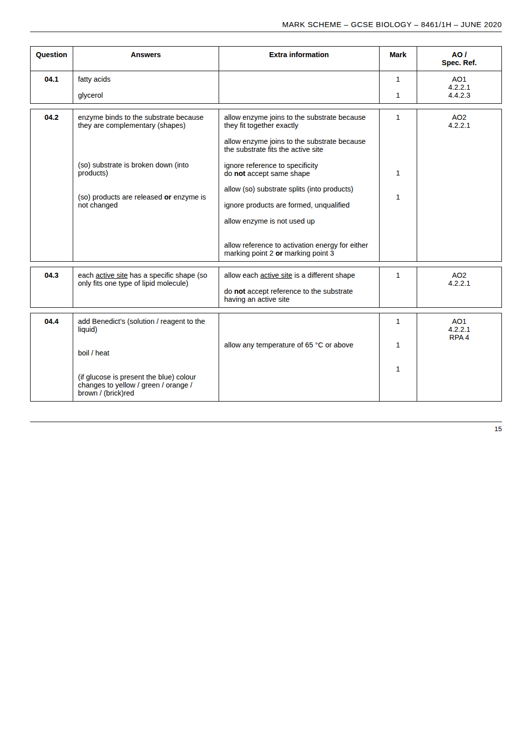MARK SCHEME – GCSE BIOLOGY – 8461/1H – JUNE 2020
| Question | Answers | Extra information | Mark | AO / Spec. Ref. |
| --- | --- | --- | --- | --- |
| 04.1 | fatty acids glycerol | | 1 1 | AO1 4.2.2.1 4.4.2.3 |
| 04.2 | enzyme binds to the substrate because they are complementary (shapes) (so) substrate is broken down (into products) (so) products are released or enzyme is not changed | allow enzyme joins to the substrate because they fit together exactly allow enzyme joins to the substrate because the substrate fits the active site ignore reference to specificity do not accept same shape allow (so) substrate splits (into products) ignore products are formed, unqualified allow enzyme is not used up allow reference to activation energy for either marking point 2 or marking point 3 | 1 1 1 | AO2 4.2.2.1 |
| 04.3 | each active site has a specific shape (so only fits one type of lipid molecule) | allow each active site is a different shape do not accept reference to the substrate having an active site | 1 | AO2 4.2.2.1 |
| 04.4 | add Benedict’s (solution / reagent to the liquid) boil / heat (if glucose is present the blue) colour changes to yellow / green / orange / brown / (brick)red | allow any temperature of 65 °C or above | 1 1 1 | AO1 4.2.2.1 RPA 4 |
15